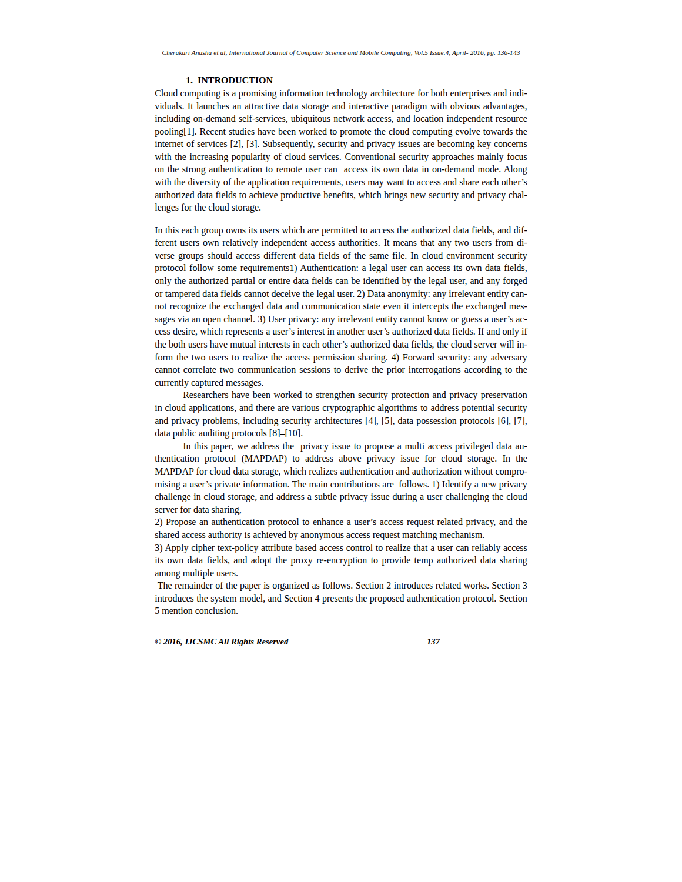Cherukuri Anusha et al, International Journal of Computer Science and Mobile Computing, Vol.5 Issue.4, April- 2016, pg. 136-143
1. INTRODUCTION
Cloud computing is a promising information technology architecture for both enterprises and individuals. It launches an attractive data storage and interactive paradigm with obvious advantages, including on-demand self-services, ubiquitous network access, and location independent resource pooling[1]. Recent studies have been worked to promote the cloud computing evolve towards the internet of services [2], [3]. Subsequently, security and privacy issues are becoming key concerns with the increasing popularity of cloud services. Conventional security approaches mainly focus on the strong authentication to remote user can access its own data in on-demand mode. Along with the diversity of the application requirements, users may want to access and share each other’s authorized data fields to achieve productive benefits, which brings new security and privacy challenges for the cloud storage.
In this each group owns its users which are permitted to access the authorized data fields, and different users own relatively independent access authorities. It means that any two users from diverse groups should access different data fields of the same file. In cloud environment security protocol follow some requirements1) Authentication: a legal user can access its own data fields, only the authorized partial or entire data fields can be identified by the legal user, and any forged or tampered data fields cannot deceive the legal user. 2) Data anonymity: any irrelevant entity cannot recognize the exchanged data and communication state even it intercepts the exchanged messages via an open channel. 3) User privacy: any irrelevant entity cannot know or guess a user’s access desire, which represents a user’s interest in another user’s authorized data fields. If and only if the both users have mutual interests in each other’s authorized data fields, the cloud server will inform the two users to realize the access permission sharing. 4) Forward security: any adversary cannot correlate two communication sessions to derive the prior interrogations according to the currently captured messages.
Researchers have been worked to strengthen security protection and privacy preservation in cloud applications, and there are various cryptographic algorithms to address potential security and privacy problems, including security architectures [4], [5], data possession protocols [6], [7], data public auditing protocols [8]–[10].
In this paper, we address the privacy issue to propose a multi access privileged data authentication protocol (MAPDAP) to address above privacy issue for cloud storage. In the MAPDAP for cloud data storage, which realizes authentication and authorization without compromising a user’s private information. The main contributions are follows. 1) Identify a new privacy challenge in cloud storage, and address a subtle privacy issue during a user challenging the cloud server for data sharing,
2) Propose an authentication protocol to enhance a user’s access request related privacy, and the shared access authority is achieved by anonymous access request matching mechanism.
3) Apply cipher text-policy attribute based access control to realize that a user can reliably access its own data fields, and adopt the proxy re-encryption to provide temp authorized data sharing among multiple users.
The remainder of the paper is organized as follows. Section 2 introduces related works. Section 3 introduces the system model, and Section 4 presents the proposed authentication protocol. Section 5 mention conclusion.
© 2016, IJCSMC All Rights Reserved 137